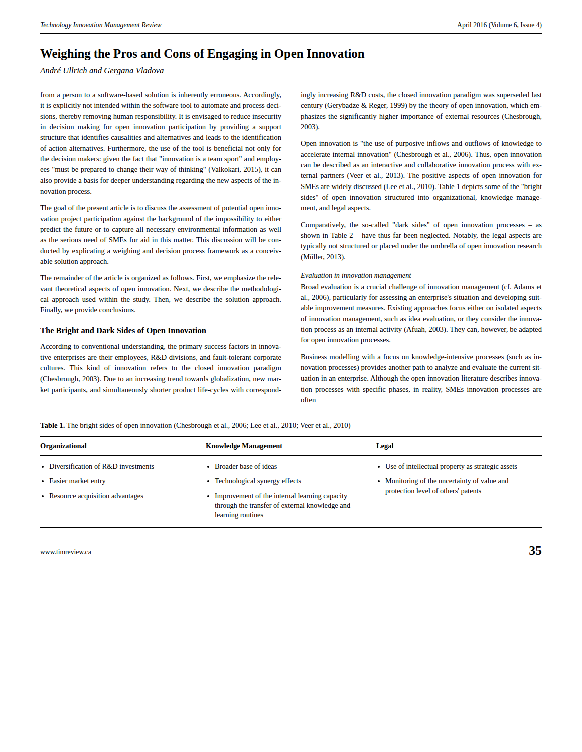Technology Innovation Management Review
April 2016 (Volume 6, Issue 4)
Weighing the Pros and Cons of Engaging in Open Innovation
André Ullrich and Gergana Vladova
from a person to a software-based solution is inherently erroneous. Accordingly, it is explicitly not intended within the software tool to automate and process decisions, thereby removing human responsibility. It is envisaged to reduce insecurity in decision making for open innovation participation by providing a support structure that identifies causalities and alternatives and leads to the identification of action alternatives. Furthermore, the use of the tool is beneficial not only for the decision makers: given the fact that "innovation is a team sport" and employees "must be prepared to change their way of thinking" (Valkokari, 2015), it can also provide a basis for deeper understanding regarding the new aspects of the innovation process.
The goal of the present article is to discuss the assessment of potential open innovation project participation against the background of the impossibility to either predict the future or to capture all necessary environmental information as well as the serious need of SMEs for aid in this matter. This discussion will be conducted by explicating a weighing and decision process framework as a conceivable solution approach.
The remainder of the article is organized as follows. First, we emphasize the relevant theoretical aspects of open innovation. Next, we describe the methodological approach used within the study. Then, we describe the solution approach. Finally, we provide conclusions.
The Bright and Dark Sides of Open Innovation
According to conventional understanding, the primary success factors in innovative enterprises are their employees, R&D divisions, and fault-tolerant corporate cultures. This kind of innovation refers to the closed innovation paradigm (Chesbrough, 2003). Due to an increasing trend towards globalization, new market participants, and simultaneously shorter product life-cycles with correspondingly increasing R&D costs, the closed innovation paradigm was superseded last century (Gerybadze & Reger, 1999) by the theory of open innovation, which emphasizes the significantly higher importance of external resources (Chesbrough, 2003).
Open innovation is "the use of purposive inflows and outflows of knowledge to accelerate internal innovation" (Chesbrough et al., 2006). Thus, open innovation can be described as an interactive and collaborative innovation process with external partners (Veer et al., 2013). The positive aspects of open innovation for SMEs are widely discussed (Lee et al., 2010). Table 1 depicts some of the "bright sides" of open innovation structured into organizational, knowledge management, and legal aspects.
Comparatively, the so-called "dark sides" of open innovation processes – as shown in Table 2 – have thus far been neglected. Notably, the legal aspects are typically not structured or placed under the umbrella of open innovation research (Müller, 2013).
Evaluation in innovation management
Broad evaluation is a crucial challenge of innovation management (cf. Adams et al., 2006), particularly for assessing an enterprise's situation and developing suitable improvement measures. Existing approaches focus either on isolated aspects of innovation management, such as idea evaluation, or they consider the innovation process as an internal activity (Afuah, 2003). They can, however, be adapted for open innovation processes.
Business modelling with a focus on knowledge-intensive processes (such as innovation processes) provides another path to analyze and evaluate the current situation in an enterprise. Although the open innovation literature describes innovation processes with specific phases, in reality, SMEs innovation processes are often
Table 1. The bright sides of open innovation (Chesbrough et al., 2006; Lee et al., 2010; Veer et al., 2010)
| Organizational | Knowledge Management | Legal |
| --- | --- | --- |
| Diversification of R&D investments Easier market entry Resource acquisition advantages | Broader base of ideas Technological synergy effects Improvement of the internal learning capacity through the transfer of external knowledge and learning routines | Use of intellectual property as strategic assets Monitoring of the uncertainty of value and protection level of others' patents |
www.timreview.ca
35